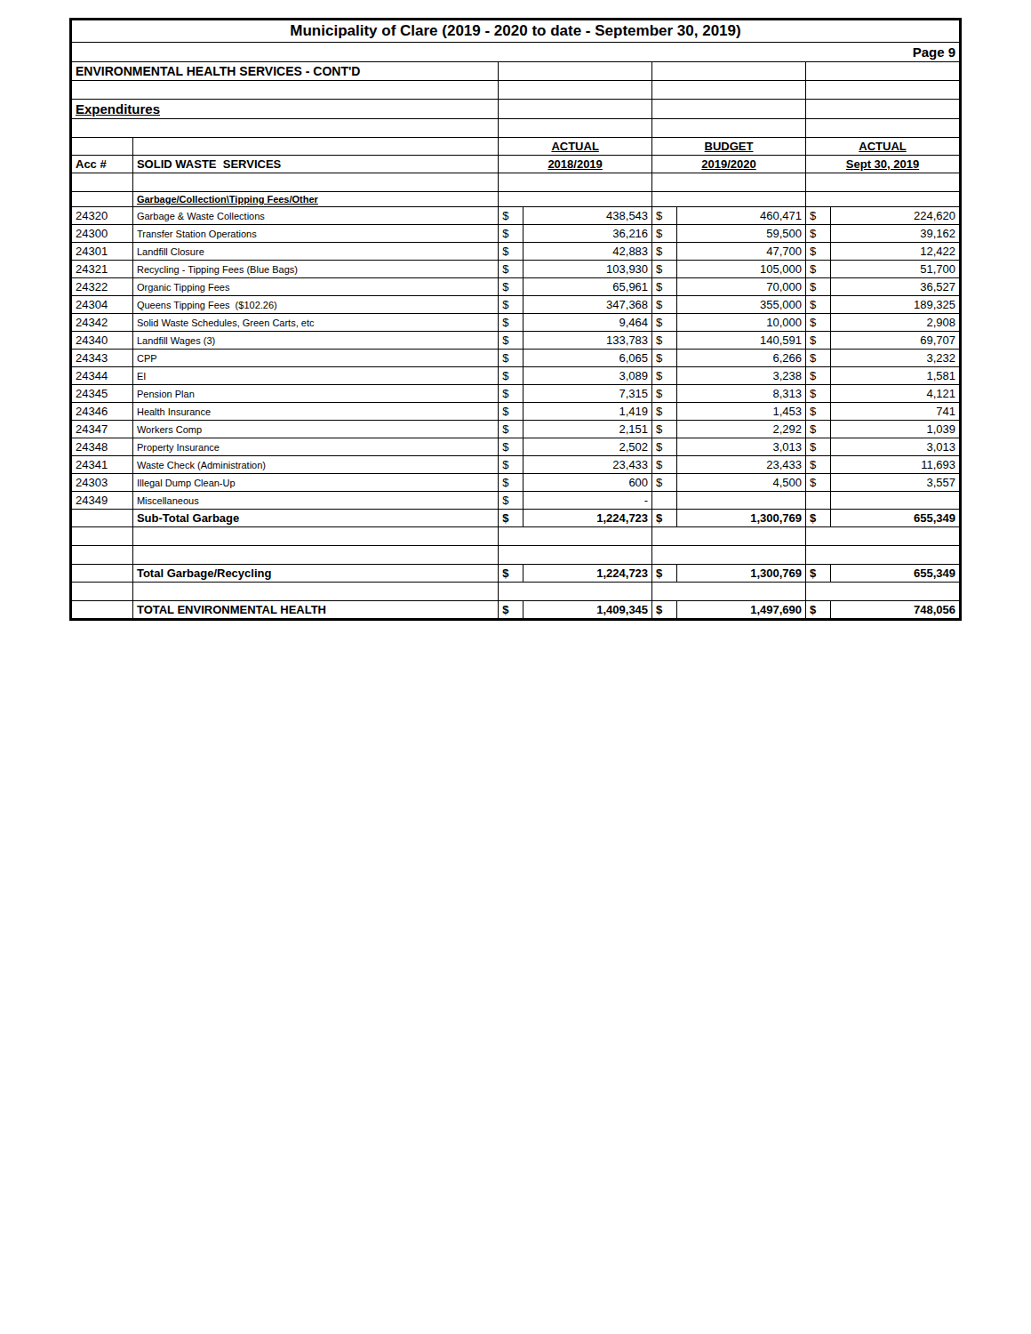| Municipality of Clare (2019 - 2020 to date - September 30, 2019) |
| | | | Page 9 |
| ENVIRONMENTAL HEALTH SERVICES - CONT'D | | | |
| Expenditures | | | |
| | | ACTUAL | BUDGET | ACTUAL |
| Acc # | SOLID WASTE SERVICES | 2018/2019 | 2019/2020 | Sept 30, 2019 |
| | Garbage/Collection\Tipping Fees/Other | | | |
| 24320 | Garbage & Waste Collections | $ | 438,543 | $ | 460,471 | $ | 224,620 |
| 24300 | Transfer Station Operations | $ | 36,216 | $ | 59,500 | $ | 39,162 |
| 24301 | Landfill Closure | $ | 42,883 | $ | 47,700 | $ | 12,422 |
| 24321 | Recycling - Tipping Fees (Blue Bags) | $ | 103,930 | $ | 105,000 | $ | 51,700 |
| 24322 | Organic Tipping Fees | $ | 65,961 | $ | 70,000 | $ | 36,527 |
| 24304 | Queens Tipping Fees ($102.26) | $ | 347,368 | $ | 355,000 | $ | 189,325 |
| 24342 | Solid Waste Schedules, Green Carts, etc | $ | 9,464 | $ | 10,000 | $ | 2,908 |
| 24340 | Landfill Wages (3) | $ | 133,783 | $ | 140,591 | $ | 69,707 |
| 24343 | CPP | $ | 6,065 | $ | 6,266 | $ | 3,232 |
| 24344 | EI | $ | 3,089 | $ | 3,238 | $ | 1,581 |
| 24345 | Pension Plan | $ | 7,315 | $ | 8,313 | $ | 4,121 |
| 24346 | Health Insurance | $ | 1,419 | $ | 1,453 | $ | 741 |
| 24347 | Workers Comp | $ | 2,151 | $ | 2,292 | $ | 1,039 |
| 24348 | Property Insurance | $ | 2,502 | $ | 3,013 | $ | 3,013 |
| 24341 | Waste Check (Administration) | $ | 23,433 | $ | 23,433 | $ | 11,693 |
| 24303 | Illegal Dump Clean-Up | $ | 600 | $ | 4,500 | $ | 3,557 |
| 24349 | Miscellaneous | $ | - | | | | |
| | Sub-Total Garbage | $ | 1,224,723 | $ | 1,300,769 | $ | 655,349 |
| | Total Garbage/Recycling | $ | 1,224,723 | $ | 1,300,769 | $ | 655,349 |
| | TOTAL ENVIRONMENTAL HEALTH | $ | 1,409,345 | $ | 1,497,690 | $ | 748,056 |